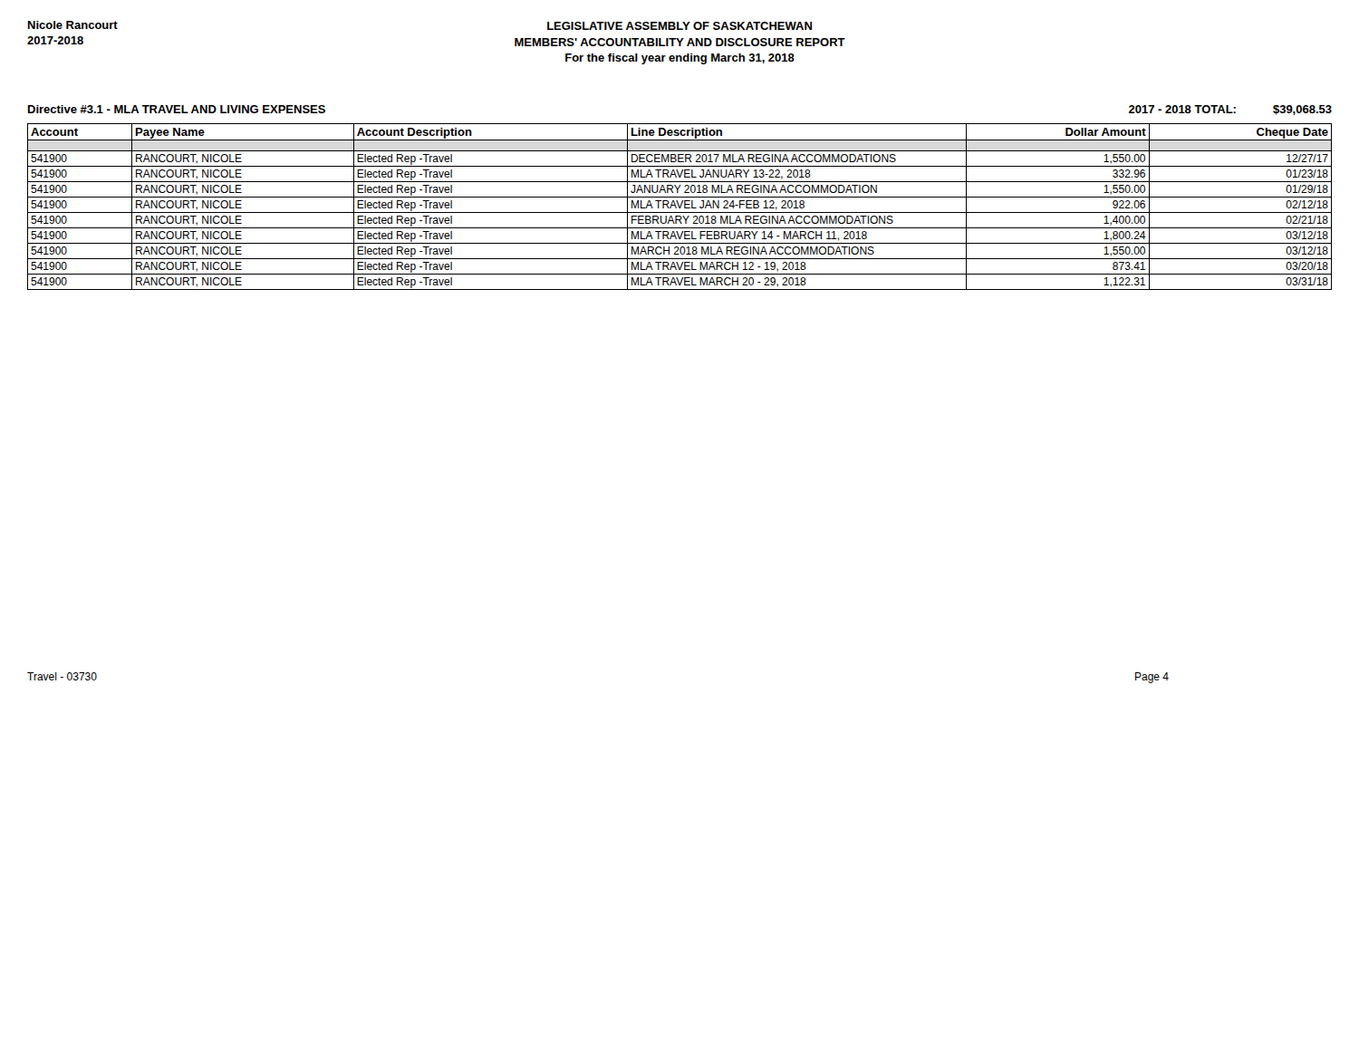Nicole Rancourt
2017-2018
LEGISLATIVE ASSEMBLY OF SASKATCHEWAN
MEMBERS' ACCOUNTABILITY AND DISCLOSURE REPORT
For the fiscal year ending March 31, 2018
Directive #3.1 - MLA TRAVEL AND LIVING EXPENSES
2017 - 2018 TOTAL:$39,068.53
| Account | Payee Name | Account Description | Line Description | Dollar Amount | Cheque Date |
| --- | --- | --- | --- | --- | --- |
| 541900 | RANCOURT, NICOLE | Elected Rep -Travel | DECEMBER 2017 MLA REGINA ACCOMMODATIONS | 1,550.00 | 12/27/17 |
| 541900 | RANCOURT, NICOLE | Elected Rep -Travel | MLA TRAVEL JANUARY 13-22, 2018 | 332.96 | 01/23/18 |
| 541900 | RANCOURT, NICOLE | Elected Rep -Travel | JANUARY 2018 MLA REGINA ACCOMMODATION | 1,550.00 | 01/29/18 |
| 541900 | RANCOURT, NICOLE | Elected Rep -Travel | MLA TRAVEL JAN 24-FEB 12, 2018 | 922.06 | 02/12/18 |
| 541900 | RANCOURT, NICOLE | Elected Rep -Travel | FEBRUARY 2018 MLA REGINA ACCOMMODATIONS | 1,400.00 | 02/21/18 |
| 541900 | RANCOURT, NICOLE | Elected Rep -Travel | MLA TRAVEL FEBRUARY 14 - MARCH 11, 2018 | 1,800.24 | 03/12/18 |
| 541900 | RANCOURT, NICOLE | Elected Rep -Travel | MARCH 2018 MLA REGINA ACCOMMODATIONS | 1,550.00 | 03/12/18 |
| 541900 | RANCOURT, NICOLE | Elected Rep -Travel | MLA TRAVEL MARCH 12 - 19, 2018 | 873.41 | 03/20/18 |
| 541900 | RANCOURT, NICOLE | Elected Rep -Travel | MLA TRAVEL MARCH 20 - 29, 2018 | 1,122.31 | 03/31/18 |
Travel - 03730
Page 4